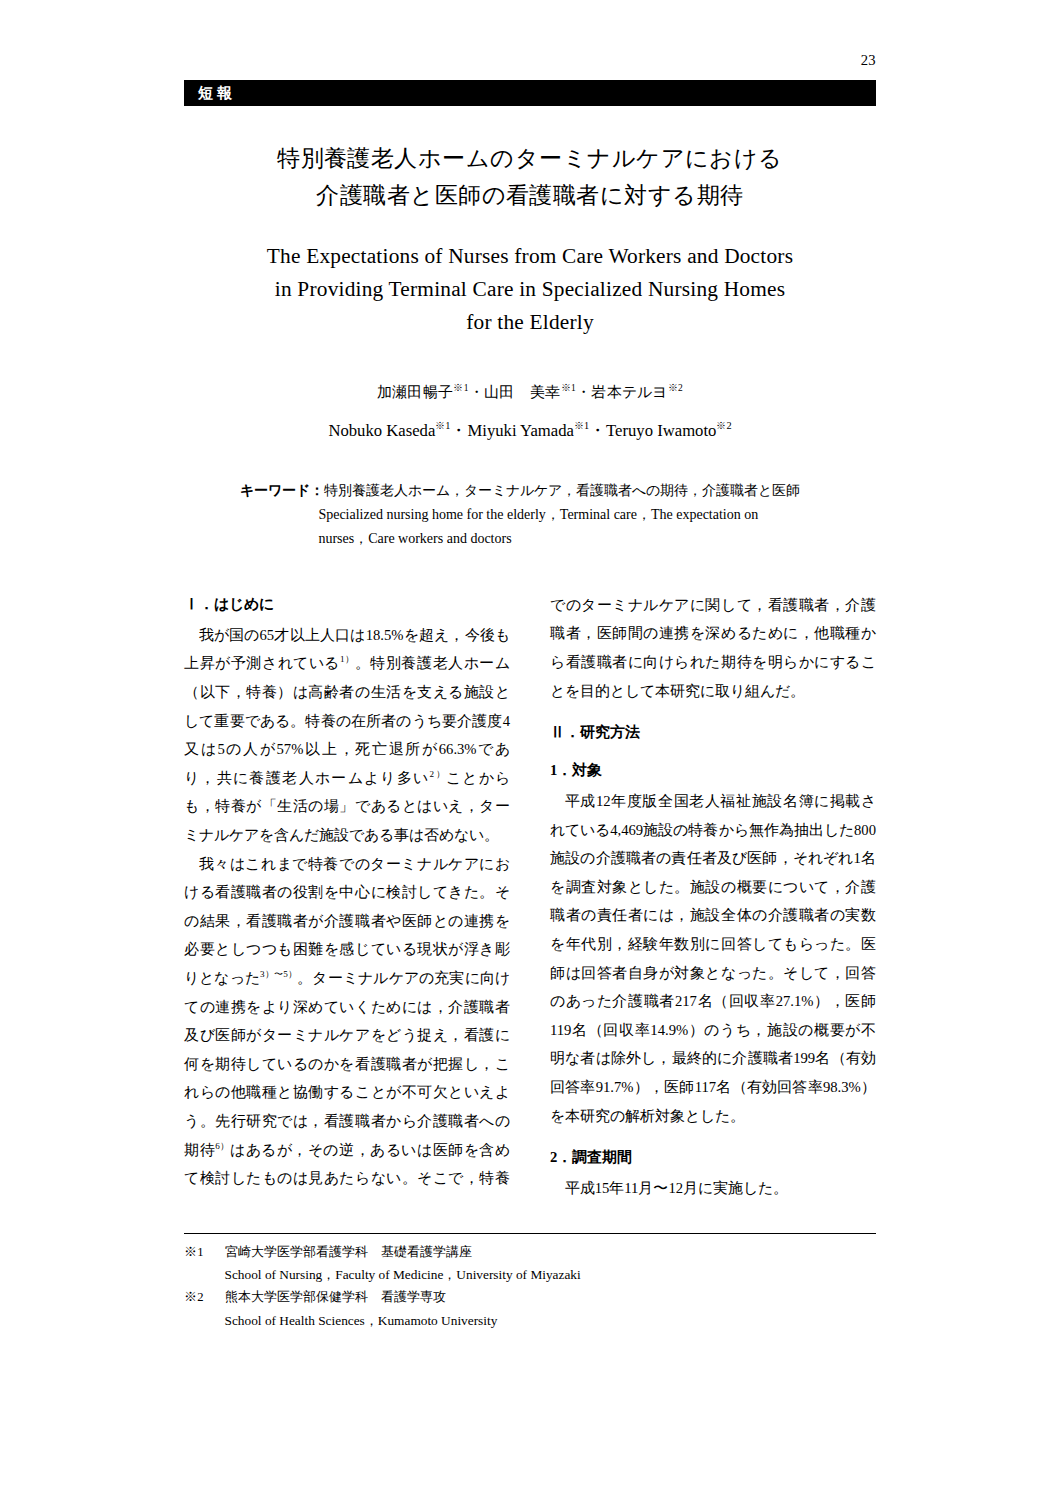23
短報
特別養護老人ホームのターミナルケアにおける
介護職者と医師の看護職者に対する期待
The Expectations of Nurses from Care Workers and Doctors
in Providing Terminal Care in Specialized Nursing Homes
for the Elderly
加瀬田暢子※1・山田　美幸※1・岩本テルヨ※2
Nobuko Kaseda※1・Miyuki Yamada※1・Teruyo Iwamoto※2
キーワード：特別養護老人ホーム，ターミナルケア，看護職者への期待，介護職者と医師
Specialized nursing home for the elderly，Terminal care，The expectation on nurses，Care workers and doctors
Ⅰ．はじめに
我が国の65才以上人口は18.5%を超え，今後も上昇が予測されている1）。特別養護老人ホーム（以下，特養）は高齢者の生活を支える施設として重要である。特養の在所者のうち要介護度4又は5の人が57%以上，死亡退所が66.3%であり，共に養護老人ホームより多い2）ことからも，特養が「生活の場」であるとはいえ，ターミナルケアを含んだ施設である事は否めない。
我々はこれまで特養でのターミナルケアにおける看護職者の役割を中心に検討してきた。その結果，看護職者が介護職者や医師との連携を必要としつつも困難を感じている現状が浮き彫りとなった3）〜5）。ターミナルケアの充実に向けての連携をより深めていくためには，介護職者及び医師がターミナルケアをどう捉え，看護に何を期待しているのかを看護職者が把握し，これらの他職種と協働することが不可欠といえよう。先行研究では，看護職者から介護職者への期待6）はあるが，その逆，あるいは医師を含めて検討したものは見あたらない。そこで，特養でのターミナルケアに関して，看護職者，介護職者，医師間の連携を深めるために，他職種から看護職者に向けられた期待を明らかにすることを目的として本研究に取り組んだ。
Ⅱ．研究方法
1．対象
平成12年度版全国老人福祉施設名簿に掲載されている4,469施設の特養から無作為抽出した800施設の介護職者の責任者及び医師，それぞれ1名を調査対象とした。施設の概要について，介護職者の責任者には，施設全体の介護職者の実数を年代別，経験年数別に回答してもらった。医師は回答者自身が対象となった。そして，回答のあった介護職者217名（回収率27.1%），医師119名（回収率14.9%）のうち，施設の概要が不明な者は除外し，最終的に介護職者199名（有効回答率91.7%），医師117名（有効回答率98.3%）を本研究の解析対象とした。
2．調査期間
平成15年11月〜12月に実施した。
※1
宮崎大学医学部看護学科　基礎看護学講座
School of Nursing，Faculty of Medicine，University of Miyazaki
※2
熊本大学医学部保健学科　看護学専攻
School of Health Sciences，Kumamoto University